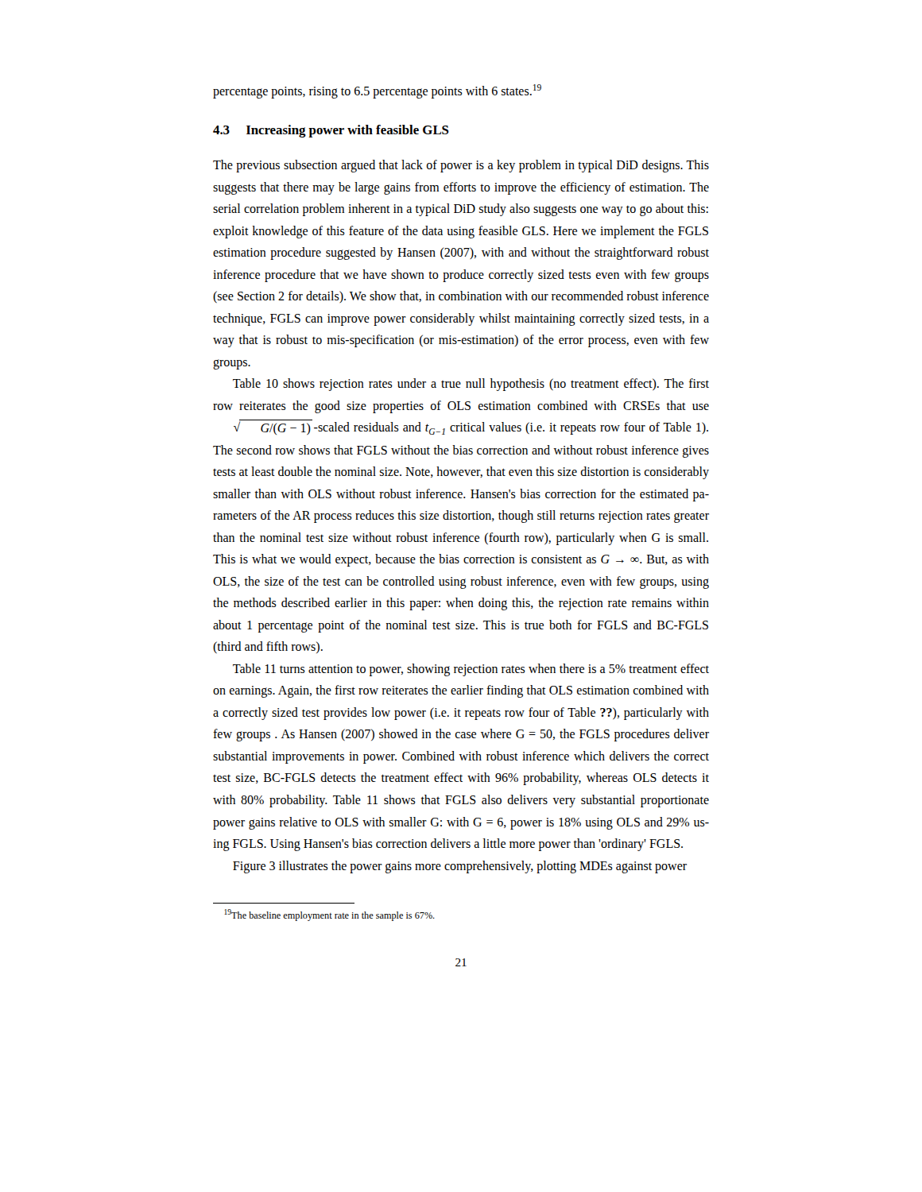percentage points, rising to 6.5 percentage points with 6 states.19
4.3 Increasing power with feasible GLS
The previous subsection argued that lack of power is a key problem in typical DiD designs. This suggests that there may be large gains from efforts to improve the efficiency of estimation. The serial correlation problem inherent in a typical DiD study also suggests one way to go about this: exploit knowledge of this feature of the data using feasible GLS. Here we implement the FGLS estimation procedure suggested by Hansen (2007), with and without the straightforward robust inference procedure that we have shown to produce correctly sized tests even with few groups (see Section 2 for details). We show that, in combination with our recommended robust inference technique, FGLS can improve power considerably whilst maintaining correctly sized tests, in a way that is robust to mis-specification (or mis-estimation) of the error process, even with few groups.
Table 10 shows rejection rates under a true null hypothesis (no treatment effect). The first row reiterates the good size properties of OLS estimation combined with CRSEs that use √G/(G − 1)-scaled residuals and tG−1 critical values (i.e. it repeats row four of Table 1). The second row shows that FGLS without the bias correction and without robust inference gives tests at least double the nominal size. Note, however, that even this size distortion is considerably smaller than with OLS without robust inference. Hansen's bias correction for the estimated parameters of the AR process reduces this size distortion, though still returns rejection rates greater than the nominal test size without robust inference (fourth row), particularly when G is small. This is what we would expect, because the bias correction is consistent as G → ∞. But, as with OLS, the size of the test can be controlled using robust inference, even with few groups, using the methods described earlier in this paper: when doing this, the rejection rate remains within about 1 percentage point of the nominal test size. This is true both for FGLS and BC-FGLS (third and fifth rows).
Table 11 turns attention to power, showing rejection rates when there is a 5% treatment effect on earnings. Again, the first row reiterates the earlier finding that OLS estimation combined with a correctly sized test provides low power (i.e. it repeats row four of Table ??), particularly with few groups . As Hansen (2007) showed in the case where G = 50, the FGLS procedures deliver substantial improvements in power. Combined with robust inference which delivers the correct test size, BC-FGLS detects the treatment effect with 96% probability, whereas OLS detects it with 80% probability. Table 11 shows that FGLS also delivers very substantial proportionate power gains relative to OLS with smaller G: with G = 6, power is 18% using OLS and 29% using FGLS. Using Hansen's bias correction delivers a little more power than 'ordinary' FGLS.
Figure 3 illustrates the power gains more comprehensively, plotting MDEs against power
19The baseline employment rate in the sample is 67%.
21